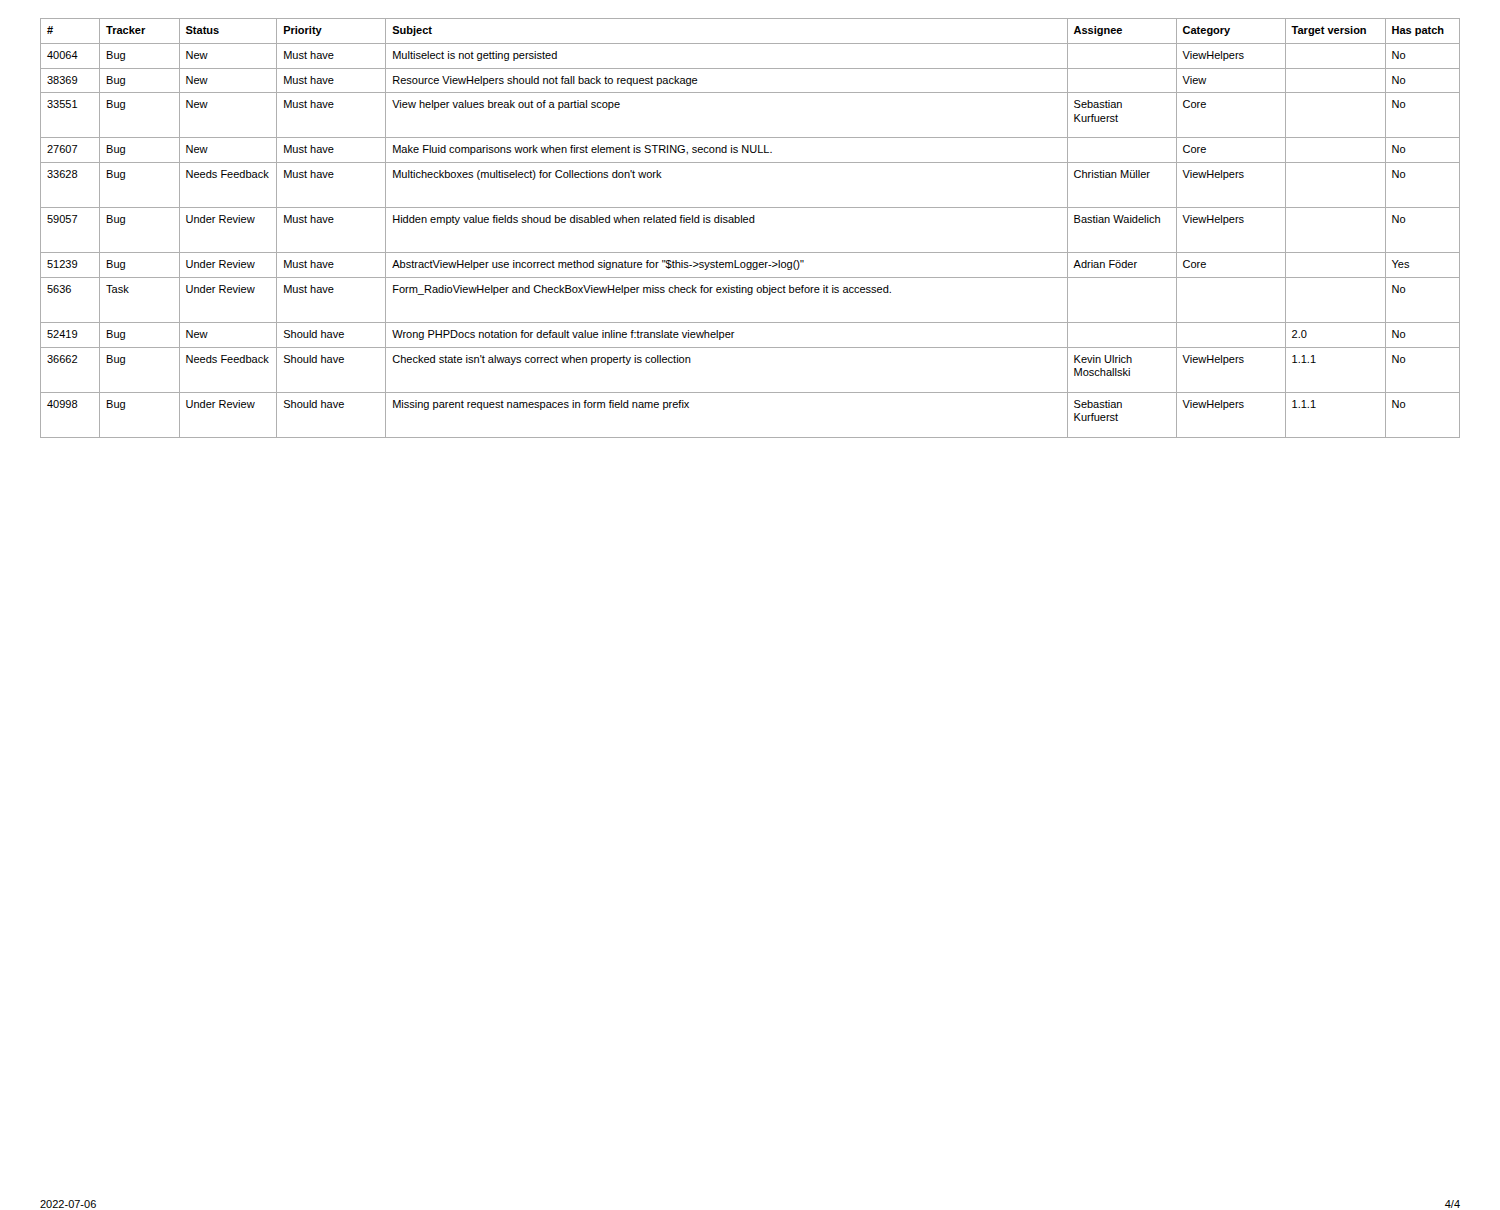| # | Tracker | Status | Priority | Subject | Assignee | Category | Target version | Has patch |
| --- | --- | --- | --- | --- | --- | --- | --- | --- |
| 40064 | Bug | New | Must have | Multiselect is not getting persisted | | ViewHelpers | | No |
| 38369 | Bug | New | Must have | Resource ViewHelpers should not fall back to request package | | View | | No |
| 33551 | Bug | New | Must have | View helper values break out of a partial scope | Sebastian Kurfuerst | Core | | No |
| 27607 | Bug | New | Must have | Make Fluid comparisons work when first element is STRING, second is NULL. | | Core | | No |
| 33628 | Bug | Needs Feedback | Must have | Multicheckboxes (multiselect) for Collections don't work | Christian Müller | ViewHelpers | | No |
| 59057 | Bug | Under Review | Must have | Hidden empty value fields shoud be disabled when related field is disabled | Bastian Waidelich | ViewHelpers | | No |
| 51239 | Bug | Under Review | Must have | AbstractViewHelper use incorrect method signature for "$this->systemLogger->log()" | Adrian Föder | Core | | Yes |
| 5636 | Task | Under Review | Must have | Form_RadioViewHelper and CheckBoxViewHelper miss check for existing object before it is accessed. | | | | No |
| 52419 | Bug | New | Should have | Wrong PHPDocs notation for default value inline f:translate viewhelper | | | 2.0 | No |
| 36662 | Bug | Needs Feedback | Should have | Checked state isn't always correct when property is collection | Kevin Ulrich Moschallski | ViewHelpers | 1.1.1 | No |
| 40998 | Bug | Under Review | Should have | Missing parent request namespaces in form field name prefix | Sebastian Kurfuerst | ViewHelpers | 1.1.1 | No |
2022-07-06 4/4